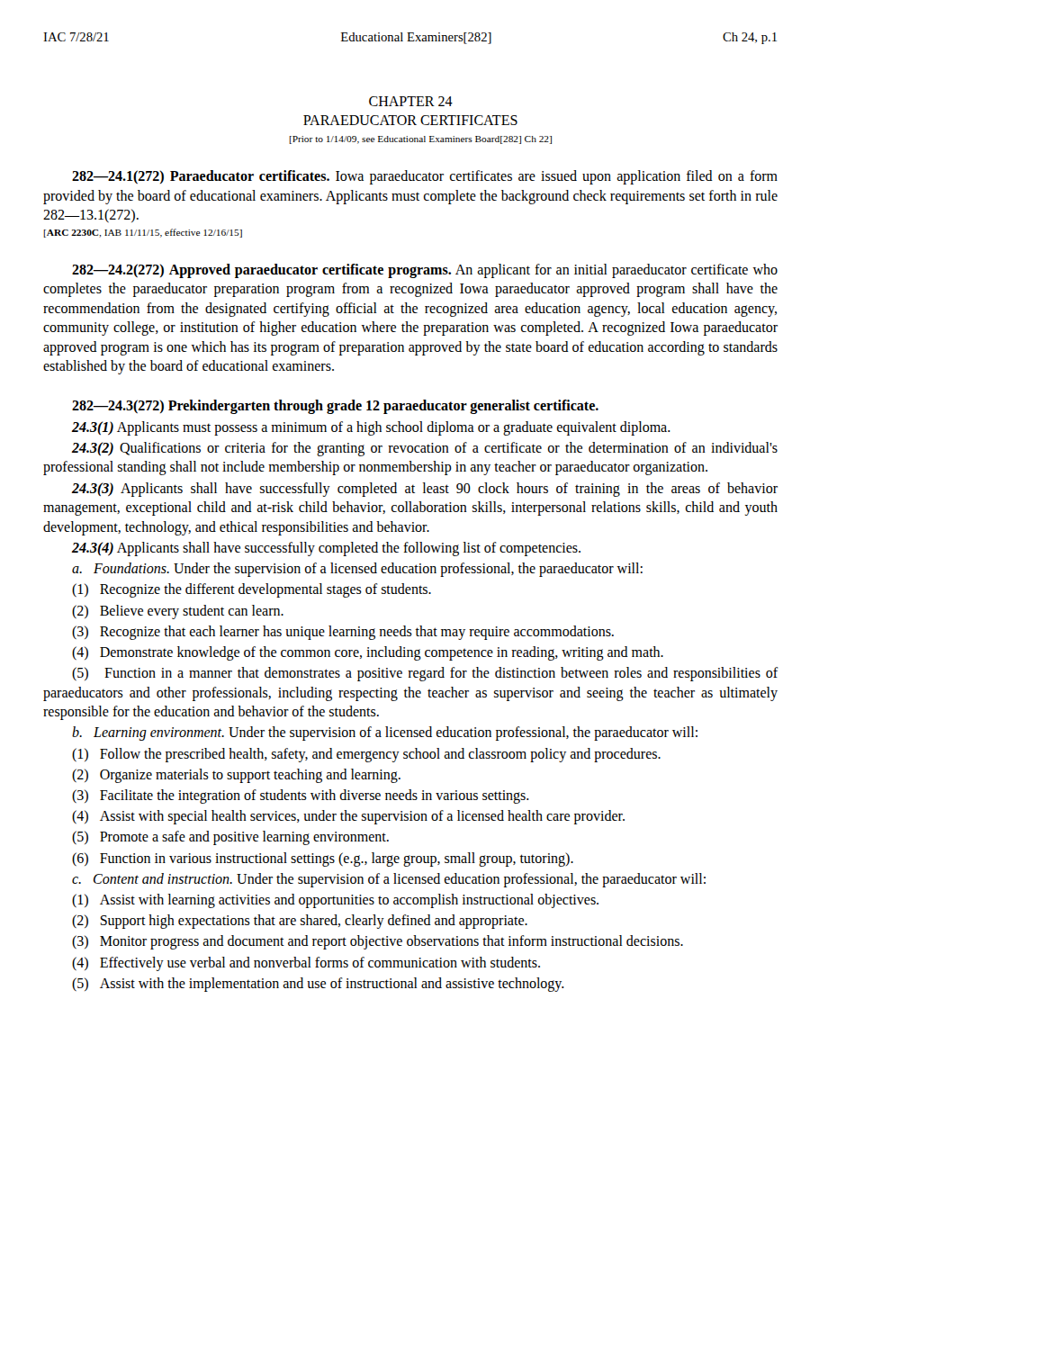IAC 7/28/21 Educational Examiners[282] Ch 24, p.1
CHAPTER 24
PARAEDUCATOR CERTIFICATES
[Prior to 1/14/09, see Educational Examiners Board[282] Ch 22]
282—24.1(272) Paraeducator certificates. Iowa paraeducator certificates are issued upon application filed on a form provided by the board of educational examiners. Applicants must complete the background check requirements set forth in rule 282—13.1(272).
[ARC 2230C, IAB 11/11/15, effective 12/16/15]
282—24.2(272) Approved paraeducator certificate programs. An applicant for an initial paraeducator certificate who completes the paraeducator preparation program from a recognized Iowa paraeducator approved program shall have the recommendation from the designated certifying official at the recognized area education agency, local education agency, community college, or institution of higher education where the preparation was completed. A recognized Iowa paraeducator approved program is one which has its program of preparation approved by the state board of education according to standards established by the board of educational examiners.
282—24.3(272) Prekindergarten through grade 12 paraeducator generalist certificate.
24.3(1) Applicants must possess a minimum of a high school diploma or a graduate equivalent diploma.
24.3(2) Qualifications or criteria for the granting or revocation of a certificate or the determination of an individual's professional standing shall not include membership or nonmembership in any teacher or paraeducator organization.
24.3(3) Applicants shall have successfully completed at least 90 clock hours of training in the areas of behavior management, exceptional child and at-risk child behavior, collaboration skills, interpersonal relations skills, child and youth development, technology, and ethical responsibilities and behavior.
24.3(4) Applicants shall have successfully completed the following list of competencies.
a. Foundations. Under the supervision of a licensed education professional, the paraeducator will:
(1) Recognize the different developmental stages of students.
(2) Believe every student can learn.
(3) Recognize that each learner has unique learning needs that may require accommodations.
(4) Demonstrate knowledge of the common core, including competence in reading, writing and math.
(5) Function in a manner that demonstrates a positive regard for the distinction between roles and responsibilities of paraeducators and other professionals, including respecting the teacher as supervisor and seeing the teacher as ultimately responsible for the education and behavior of the students.
b. Learning environment. Under the supervision of a licensed education professional, the paraeducator will:
(1) Follow the prescribed health, safety, and emergency school and classroom policy and procedures.
(2) Organize materials to support teaching and learning.
(3) Facilitate the integration of students with diverse needs in various settings.
(4) Assist with special health services, under the supervision of a licensed health care provider.
(5) Promote a safe and positive learning environment.
(6) Function in various instructional settings (e.g., large group, small group, tutoring).
c. Content and instruction. Under the supervision of a licensed education professional, the paraeducator will:
(1) Assist with learning activities and opportunities to accomplish instructional objectives.
(2) Support high expectations that are shared, clearly defined and appropriate.
(3) Monitor progress and document and report objective observations that inform instructional decisions.
(4) Effectively use verbal and nonverbal forms of communication with students.
(5) Assist with the implementation and use of instructional and assistive technology.